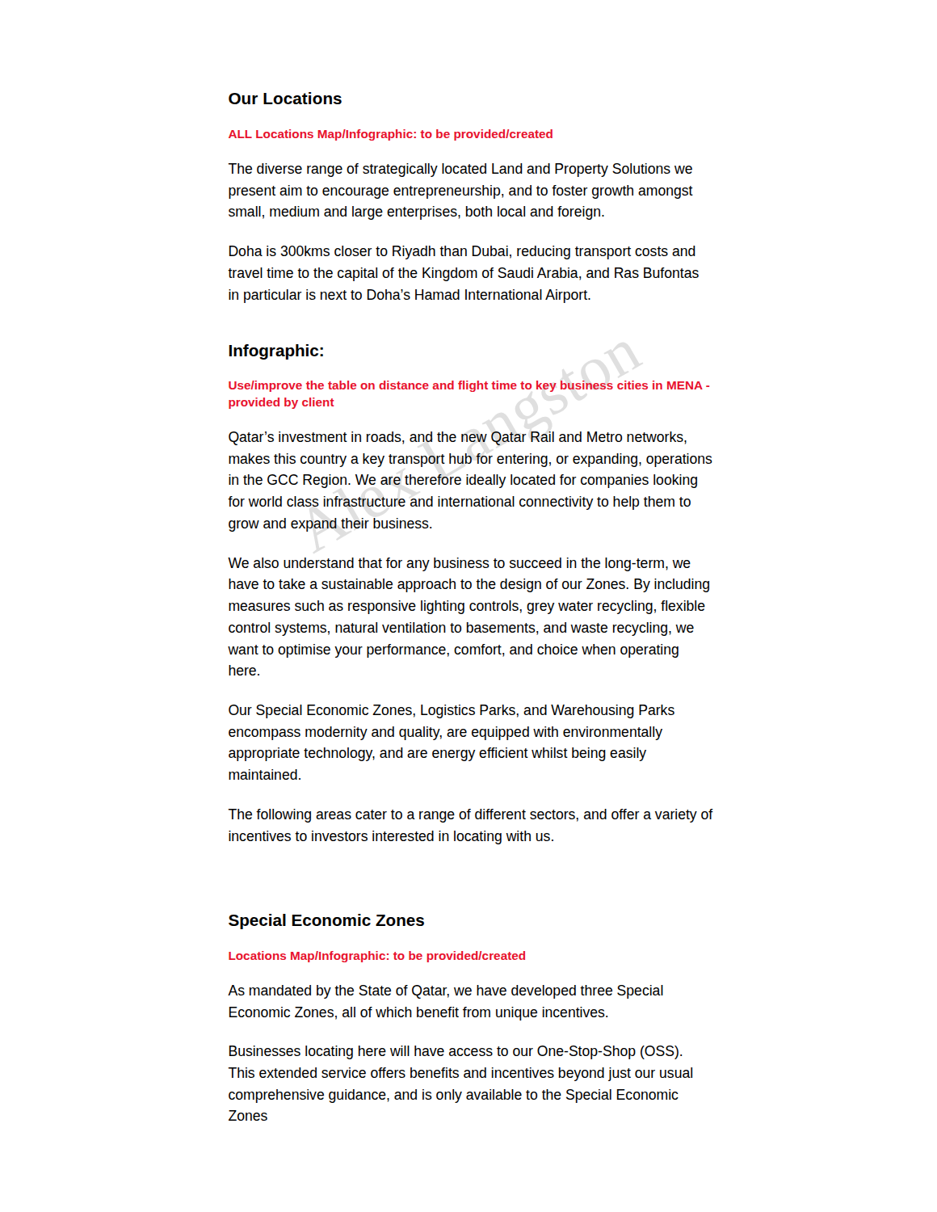Alex Langston
Our Locations
ALL Locations Map/Infographic: to be provided/created
The diverse range of strategically located Land and Property Solutions we present aim to encourage entrepreneurship, and to foster growth amongst small, medium and large enterprises, both local and foreign.
Doha is 300kms closer to Riyadh than Dubai, reducing transport costs and travel time to the capital of the Kingdom of Saudi Arabia, and Ras Bufontas in particular is next to Doha’s Hamad International Airport.
Infographic:
Use/improve the table on distance and flight time to key business cities in MENA - provided by client
Qatar’s investment in roads, and the new Qatar Rail and Metro networks, makes this country a key transport hub for entering, or expanding, operations in the GCC Region. We are therefore ideally located for companies looking for world class infrastructure and international connectivity to help them to grow and expand their business.
We also understand that for any business to succeed in the long-term, we have to take a sustainable approach to the design of our Zones. By including measures such as responsive lighting controls, grey water recycling, flexible control systems, natural ventilation to basements, and waste recycling, we want to optimise your performance, comfort, and choice when operating here.
Our Special Economic Zones, Logistics Parks, and Warehousing Parks encompass modernity and quality, are equipped with environmentally appropriate technology, and are energy efficient whilst being easily maintained.
The following areas cater to a range of different sectors, and offer a variety of incentives to investors interested in locating with us.
Special Economic Zones
Locations Map/Infographic: to be provided/created
As mandated by the State of Qatar, we have developed three Special Economic Zones, all of which benefit from unique incentives.
Businesses locating here will have access to our One-Stop-Shop (OSS). This extended service offers benefits and incentives beyond just our usual comprehensive guidance, and is only available to the Special Economic Zones